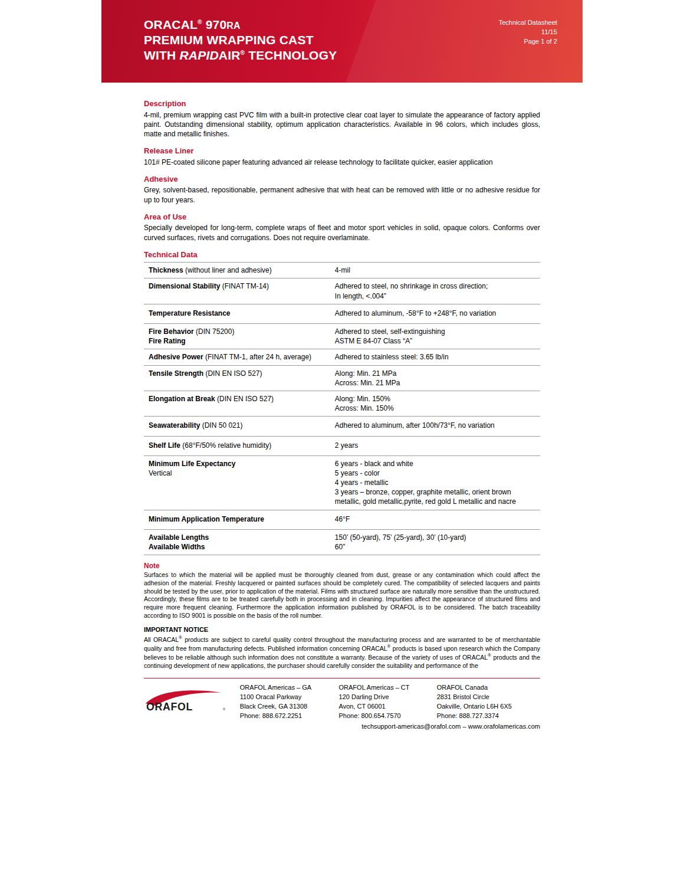ORACAL® 970RA
PREMIUM WRAPPING CAST
WITH RAPIDAIR® TECHNOLOGY
Technical Datasheet
11/15
Page 1 of 2
Description
4-mil, premium wrapping cast PVC film with a built-in protective clear coat layer to simulate the appearance of factory applied paint. Outstanding dimensional stability, optimum application characteristics. Available in 96 colors, which includes gloss, matte and metallic finishes.
Release Liner
101# PE-coated silicone paper featuring advanced air release technology to facilitate quicker, easier application
Adhesive
Grey, solvent-based, repositionable, permanent adhesive that with heat can be removed with little or no adhesive residue for up to four years.
Area of Use
Specially developed for long-term, complete wraps of fleet and motor sport vehicles in solid, opaque colors. Conforms over curved surfaces, rivets and corrugations. Does not require overlaminate.
Technical Data
| Thickness (without liner and adhesive) | 4-mil |
| Dimensional Stability (FINAT TM-14) | Adhered to steel, no shrinkage in cross direction; In length, <.004” |
| Temperature Resistance | Adhered to aluminum, -58°F to +248°F, no variation |
| Fire Behavior (DIN 75200) Fire Rating | Adhered to steel, self-extinguishing ASTM E 84-07 Class “A” |
| Adhesive Power (FINAT TM-1, after 24 h, average) | Adhered to stainless steel: 3.65 lb/in |
| Tensile Strength (DIN EN ISO 527) | Along: Min. 21 MPa Across: Min. 21 MPa |
| Elongation at Break (DIN EN ISO 527) | Along: Min. 150% Across: Min. 150% |
| Seawaterability (DIN 50 021) | Adhered to aluminum, after 100h/73°F, no variation |
| Shelf Life (68°F/50% relative humidity) | 2 years |
| Minimum Life Expectancy Vertical | 6 years - black and white 5 years - color 4 years - metallic 3 years – bronze, copper, graphite metallic, orient brown metallic, gold metallic,pyrite, red gold L metallic and nacre |
| Minimum Application Temperature | 46°F |
| Available Lengths Available Widths | 150’ (50-yard), 75’ (25-yard), 30’ (10-yard) 60” |
Note
Surfaces to which the material will be applied must be thoroughly cleaned from dust, grease or any contamination which could affect the adhesion of the material. Freshly lacquered or painted surfaces should be completely cured. The compatibility of selected lacquers and paints should be tested by the user, prior to application of the material. Films with structured surface are naturally more sensitive than the unstructured. Accordingly, these films are to be treated carefully both in processing and in cleaning. Impurities affect the appearance of structured films and require more frequent cleaning. Furthermore the application information published by ORAFOL is to be considered. The batch traceability according to ISO 9001 is possible on the basis of the roll number.
IMPORTANT NOTICE
All ORACAL® products are subject to careful quality control throughout the manufacturing process and are warranted to be of merchantable quality and free from manufacturing defects. Published information concerning ORACAL® products is based upon research which the Company believes to be reliable although such information does not constitute a warranty. Because of the variety of uses of ORACAL® products and the continuing development of new applications, the purchaser should carefully consider the suitability and performance of the
ORAFOL ®
| ORAFOL Americas – GA 1100 Oracal Parkway Black Creek, GA 31308 Phone: 888.672.2251 | ORAFOL Americas – CT 120 Darling Drive Avon, CT 06001 Phone: 800.654.7570 | ORAFOL Canada 2831 Bristol Circle Oakville, Ontario L6H 6X5 Phone: 888.727.3374 |
techsupport-americas@orafol.com – www.orafolamericas.com